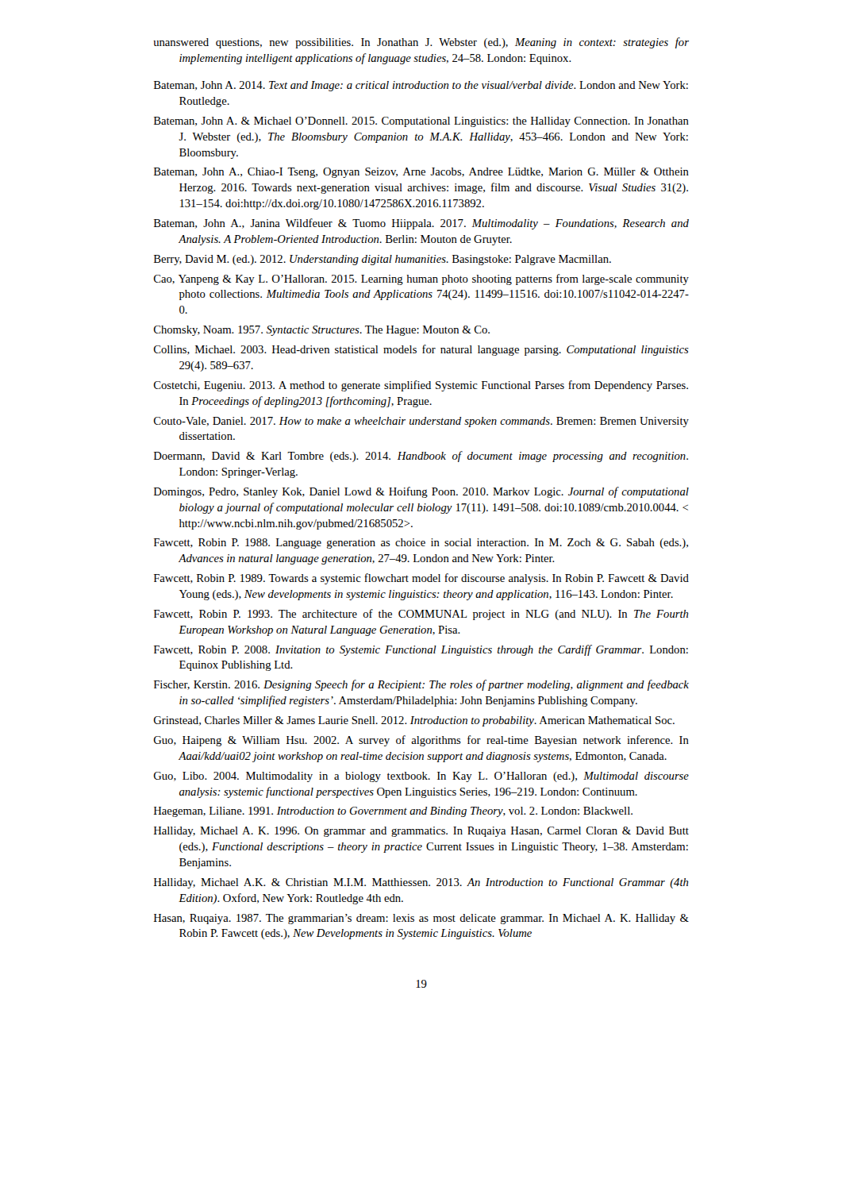unanswered questions, new possibilities. In Jonathan J. Webster (ed.), Meaning in context: strategies for implementing intelligent applications of language studies, 24–58. London: Equinox.
Bateman, John A. 2014. Text and Image: a critical introduction to the visual/verbal divide. London and New York: Routledge.
Bateman, John A. & Michael O’Donnell. 2015. Computational Linguistics: the Halliday Connection. In Jonathan J. Webster (ed.), The Bloomsbury Companion to M.A.K. Halliday, 453–466. London and New York: Bloomsbury.
Bateman, John A., Chiao-I Tseng, Ognyan Seizov, Arne Jacobs, Andree Lüdtke, Marion G. Müller & Otthein Herzog. 2016. Towards next-generation visual archives: image, film and discourse. Visual Studies 31(2). 131–154. doi:http://dx.doi.org/10.1080/1472586X.2016.1173892.
Bateman, John A., Janina Wildfeuer & Tuomo Hiippala. 2017. Multimodality – Foundations, Research and Analysis. A Problem-Oriented Introduction. Berlin: Mouton de Gruyter.
Berry, David M. (ed.). 2012. Understanding digital humanities. Basingstoke: Palgrave Macmillan.
Cao, Yanpeng & Kay L. O’Halloran. 2015. Learning human photo shooting patterns from large-scale community photo collections. Multimedia Tools and Applications 74(24). 11499–11516. doi:10.1007/s11042-014-2247-0.
Chomsky, Noam. 1957. Syntactic Structures. The Hague: Mouton & Co.
Collins, Michael. 2003. Head-driven statistical models for natural language parsing. Computational linguistics 29(4). 589–637.
Costetchi, Eugeniu. 2013. A method to generate simplified Systemic Functional Parses from Dependency Parses. In Proceedings of depling2013 [forthcoming], Prague.
Couto-Vale, Daniel. 2017. How to make a wheelchair understand spoken commands. Bremen: Bremen University dissertation.
Doermann, David & Karl Tombre (eds.). 2014. Handbook of document image processing and recognition. London: Springer-Verlag.
Domingos, Pedro, Stanley Kok, Daniel Lowd & Hoifung Poon. 2010. Markov Logic. Journal of computational biology a journal of computational molecular cell biology 17(11). 1491–508. doi:10.1089/cmb.2010.0044. < http://www.ncbi.nlm.nih.gov/pubmed/21685052>.
Fawcett, Robin P. 1988. Language generation as choice in social interaction. In M. Zoch & G. Sabah (eds.), Advances in natural language generation, 27–49. London and New York: Pinter.
Fawcett, Robin P. 1989. Towards a systemic flowchart model for discourse analysis. In Robin P. Fawcett & David Young (eds.), New developments in systemic linguistics: theory and application, 116–143. London: Pinter.
Fawcett, Robin P. 1993. The architecture of the COMMUNAL project in NLG (and NLU). In The Fourth European Workshop on Natural Language Generation, Pisa.
Fawcett, Robin P. 2008. Invitation to Systemic Functional Linguistics through the Cardiff Grammar. London: Equinox Publishing Ltd.
Fischer, Kerstin. 2016. Designing Speech for a Recipient: The roles of partner modeling, alignment and feedback in so-called ‘simplified registers’. Amsterdam/Philadelphia: John Benjamins Publishing Company.
Grinstead, Charles Miller & James Laurie Snell. 2012. Introduction to probability. American Mathematical Soc.
Guo, Haipeng & William Hsu. 2002. A survey of algorithms for real-time Bayesian network inference. In Aaai/kdd/uai02 joint workshop on real-time decision support and diagnosis systems, Edmonton, Canada.
Guo, Libo. 2004. Multimodality in a biology textbook. In Kay L. O’Halloran (ed.), Multimodal discourse analysis: systemic functional perspectives Open Linguistics Series, 196–219. London: Continuum.
Haegeman, Liliane. 1991. Introduction to Government and Binding Theory, vol. 2. London: Blackwell.
Halliday, Michael A. K. 1996. On grammar and grammatics. In Ruqaiya Hasan, Carmel Cloran & David Butt (eds.), Functional descriptions – theory in practice Current Issues in Linguistic Theory, 1–38. Amsterdam: Benjamins.
Halliday, Michael A.K. & Christian M.I.M. Matthiessen. 2013. An Introduction to Functional Grammar (4th Edition). Oxford, New York: Routledge 4th edn.
Hasan, Ruqaiya. 1987. The grammarian’s dream: lexis as most delicate grammar. In Michael A. K. Halliday & Robin P. Fawcett (eds.), New Developments in Systemic Linguistics. Volume
19